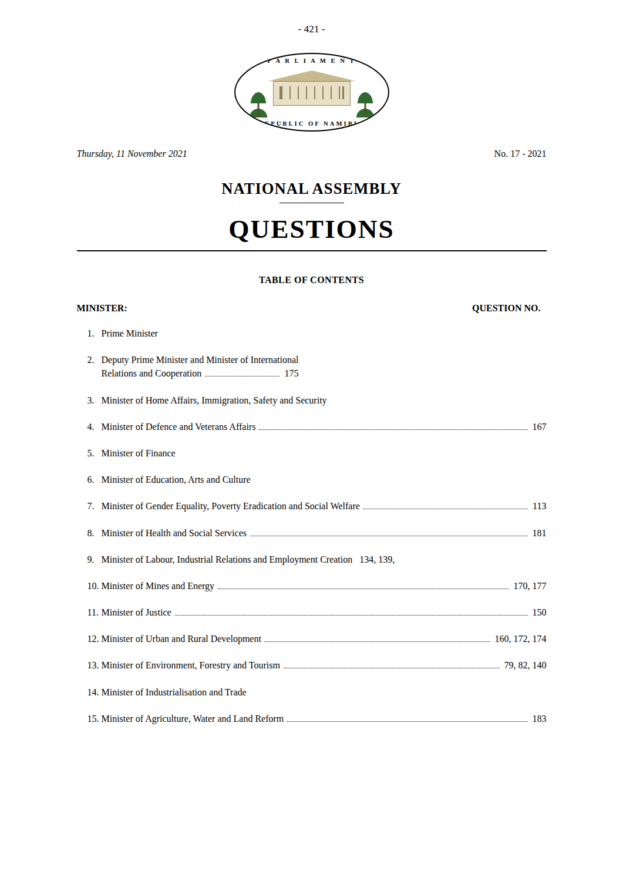- 421 -
P A R L I A M E N T
REPUBLIC OF NAMIBIA
Thursday, 11 November 2021 No. 17 - 2021
NATIONAL ASSEMBLY
QUESTIONS
TABLE OF CONTENTS
MINISTER: QUESTION NO.
1. Prime Minister
2. Deputy Prime Minister and Minister of International Relations and Cooperation 175
3. Minister of Home Affairs, Immigration, Safety and Security
4. Minister of Defence and Veterans Affairs 167
5. Minister of Finance
6. Minister of Education, Arts and Culture
7. Minister of Gender Equality, Poverty Eradication and Social Welfare 113
8. Minister of Health and Social Services 181
9. Minister of Labour, Industrial Relations and Employment Creation 134, 139,
10. Minister of Mines and Energy 170, 177
11. Minister of Justice 150
12. Minister of Urban and Rural Development 160, 172, 174
13. Minister of Environment, Forestry and Tourism 79, 82, 140
14. Minister of Industrialisation and Trade
15. Minister of Agriculture, Water and Land Reform 183